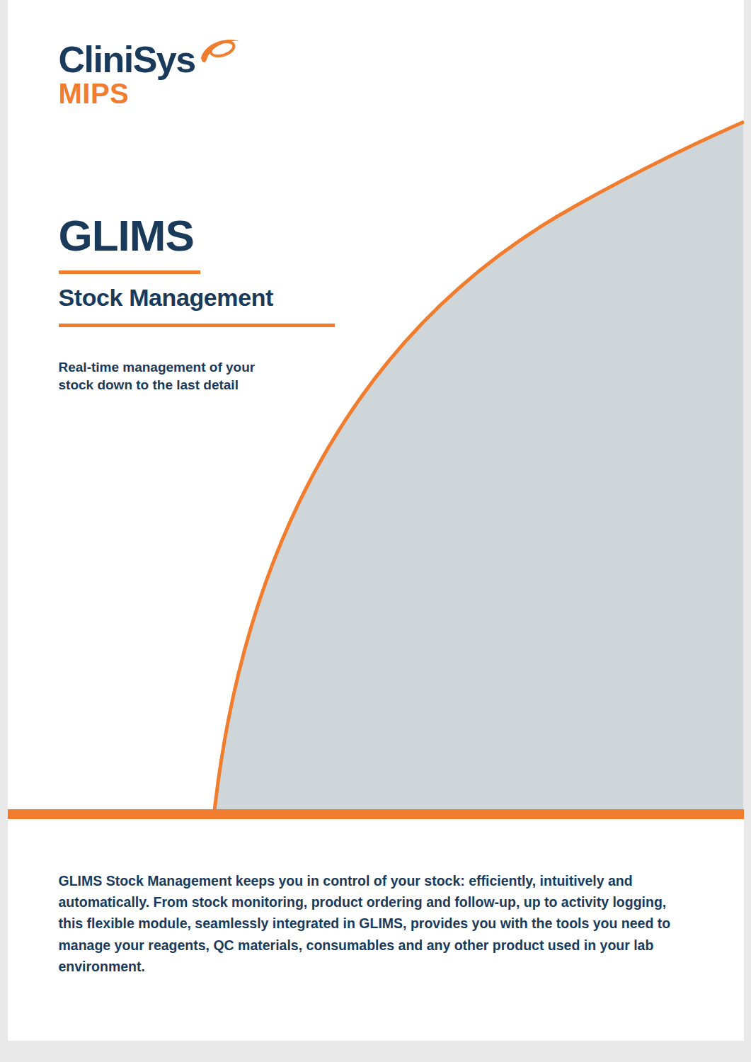CliniSys
MIPS
GLIMS
Stock Management
Real-time management of your stock down to the last detail
GLIMS Stock Management keeps you in control of your stock: efficiently, intuitively and automatically. From stock monitoring, product ordering and follow-up, up to activity logging, this flexible module, seamlessly integrated in GLIMS, provides you with the tools you need to manage your reagents, QC materials, consumables and any other product used in your lab environment.